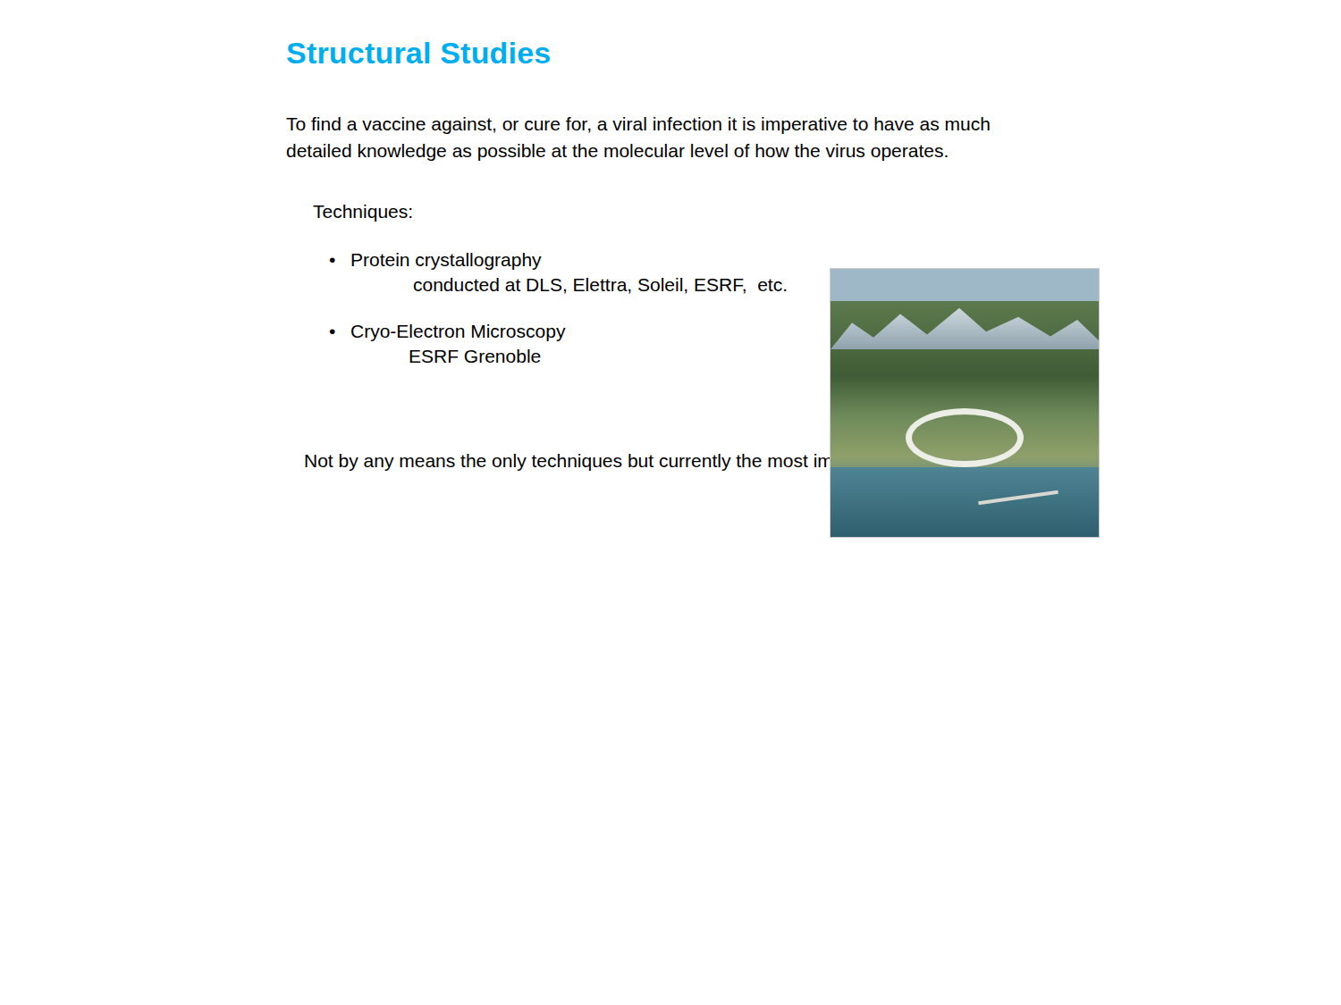Structural Studies
To find a vaccine against, or cure for, a viral infection it is imperative to have as much detailed knowledge as possible at the molecular level of how the virus operates.
Techniques:
Protein crystallography conducted at DLS, Elettra, Soleil, ESRF, etc.
Cryo-Electron Microscopy ESRF Grenoble
Not by any means the only techniques but currently the most important.